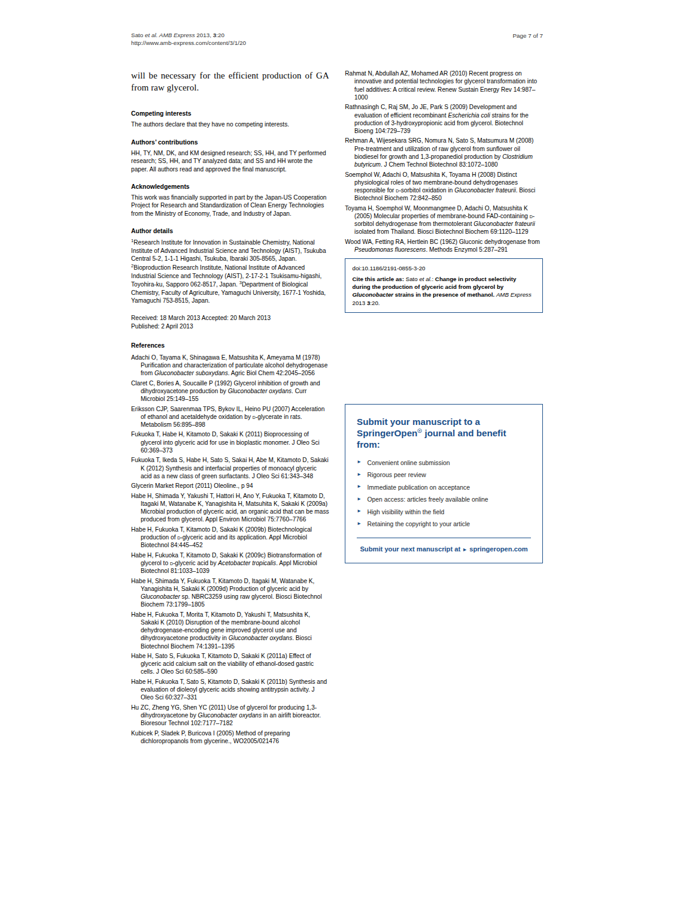Sato et al. AMB Express 2013, 3:20
http://www.amb-express.com/content/3/1/20
Page 7 of 7
will be necessary for the efficient production of GA from raw glycerol.
Competing interests
The authors declare that they have no competing interests.
Authors’ contributions
HH, TY, NM, DK, and KM designed research; SS, HH, and TY performed research; SS, HH, and TY analyzed data; and SS and HH wrote the paper. All authors read and approved the final manuscript.
Acknowledgements
This work was financially supported in part by the Japan-US Cooperation Project for Research and Standardization of Clean Energy Technologies from the Ministry of Economy, Trade, and Industry of Japan.
Author details
1Research Institute for Innovation in Sustainable Chemistry, National Institute of Advanced Industrial Science and Technology (AIST), Tsukuba Central 5-2, 1-1-1 Higashi, Tsukuba, Ibaraki 305-8565, Japan. 2Bioproduction Research Institute, National Institute of Advanced Industrial Science and Technology (AIST), 2-17-2-1 Tsukisamu-higashi, Toyohira-ku, Sapporo 062-8517, Japan. 3Department of Biological Chemistry, Faculty of Agriculture, Yamaguchi University, 1677-1 Yoshida, Yamaguchi 753-8515, Japan.
Received: 18 March 2013 Accepted: 20 March 2013
Published: 2 April 2013
References
Adachi O, Tayama K, Shinagawa E, Matsushita K, Ameyama M (1978) Purification and characterization of particulate alcohol dehydrogenase from Gluconobacter suboxydans. Agric Biol Chem 42:2045–2056
Claret C, Bories A, Soucaille P (1992) Glycerol inhibition of growth and dihydroxyacetone production by Gluconobacter oxydans. Curr Microbiol 25:149–155
Eriksson CJP, Saarenmaa TPS, Bykov IL, Heino PU (2007) Acceleration of ethanol and acetaldehyde oxidation by d-glycerate in rats. Metabolism 56:895–898
Fukuoka T, Habe H, Kitamoto D, Sakaki K (2011) Bioprocessing of glycerol into glyceric acid for use in bioplastic monomer. J Oleo Sci 60:369–373
Fukuoka T, Ikeda S, Habe H, Sato S, Sakai H, Abe M, Kitamoto D, Sakaki K (2012) Synthesis and interfacial properties of monoacyl glyceric acid as a new class of green surfactants. J Oleo Sci 61:343–348
Glycerin Market Report (2011) Oleoline., p 94
Habe H, Shimada Y, Yakushi T, Hattori H, Ano Y, Fukuoka T, Kitamoto D, Itagaki M, Watanabe K, Yanagishita H, Matsuhita K, Sakaki K (2009a) Microbial production of glyceric acid, an organic acid that can be mass produced from glycerol. Appl Environ Microbiol 75:7760–7766
Habe H, Fukuoka T, Kitamoto D, Sakaki K (2009b) Biotechnological production of d-glyceric acid and its application. Appl Microbiol Biotechnol 84:445–452
Habe H, Fukuoka T, Kitamoto D, Sakaki K (2009c) Biotransformation of glycerol to d-glyceric acid by Acetobacter tropicalis. Appl Microbiol Biotechnol 81:1033–1039
Habe H, Shimada Y, Fukuoka T, Kitamoto D, Itagaki M, Watanabe K, Yanagishita H, Sakaki K (2009d) Production of glyceric acid by Gluconobacter sp. NBRC3259 using raw glycerol. Biosci Biotechnol Biochem 73:1799–1805
Habe H, Fukuoka T, Morita T, Kitamoto D, Yakushi T, Matsushita K, Sakaki K (2010) Disruption of the membrane-bound alcohol dehydrogenase-encoding gene improved glycerol use and dihydroxyacetone productivity in Gluconobacter oxydans. Biosci Biotechnol Biochem 74:1391–1395
Habe H, Sato S, Fukuoka T, Kitamoto D, Sakaki K (2011a) Effect of glyceric acid calcium salt on the viability of ethanol-dosed gastric cells. J Oleo Sci 60:585–590
Habe H, Fukuoka T, Sato S, Kitamoto D, Sakaki K (2011b) Synthesis and evaluation of dioleoyl glyceric acids showing antitrypsin activity. J Oleo Sci 60:327–331
Hu ZC, Zheng YG, Shen YC (2011) Use of glycerol for producing 1,3-dihydroxyacetone by Gluconobacter oxydans in an airlift bioreactor. Bioresour Technol 102:7177–7182
Kubicek P, Sladek P, Buricova I (2005) Method of preparing dichloropropanols from glycerine., WO2005/021476
Rahmat N, Abdullah AZ, Mohamed AR (2010) Recent progress on innovative and potential technologies for glycerol transformation into fuel additives: A critical review. Renew Sustain Energy Rev 14:987–1000
Rathnasingh C, Raj SM, Jo JE, Park S (2009) Development and evaluation of efficient recombinant Escherichia coli strains for the production of 3-hydroxypropionic acid from glycerol. Biotechnol Bioeng 104:729–739
Rehman A, Wijesekara SRG, Nomura N, Sato S, Matsumura M (2008) Pre-treatment and utilization of raw glycerol from sunflower oil biodiesel for growth and 1,3-propanediol production by Clostridium butyricum. J Chem Technol Biotechnol 83:1072–1080
Soemphol W, Adachi O, Matsushita K, Toyama H (2008) Distinct physiological roles of two membrane-bound dehydrogenases responsible for d-sorbitol oxidation in Gluconobacter frateurii. Biosci Biotechnol Biochem 72:842–850
Toyama H, Soemphol W, Moonmangmee D, Adachi O, Matsushita K (2005) Molecular properties of membrane-bound FAD-containing d-sorbitol dehydrogenase from thermotolerant Gluconobacter frateurii isolated from Thailand. Biosci Biotechnol Biochem 69:1120–1129
Wood WA, Fetting RA, Hertlein BC (1962) Gluconic dehydrogenase from Pseudomonas fluorescens. Methods Enzymol 5:287–291
doi:10.1186/2191-0855-3-20
Cite this article as: Sato et al.: Change in product selectivity during the production of glyceric acid from glycerol by Gluconobacter strains in the presence of methanol. AMB Express 2013 3:20.
Submit your manuscript to a SpringerOpen☉ journal and benefit from:
Convenient online submission
Rigorous peer review
Immediate publication on acceptance
Open access: articles freely available online
High visibility within the field
Retaining the copyright to your article
Submit your next manuscript at ► springeropen.com